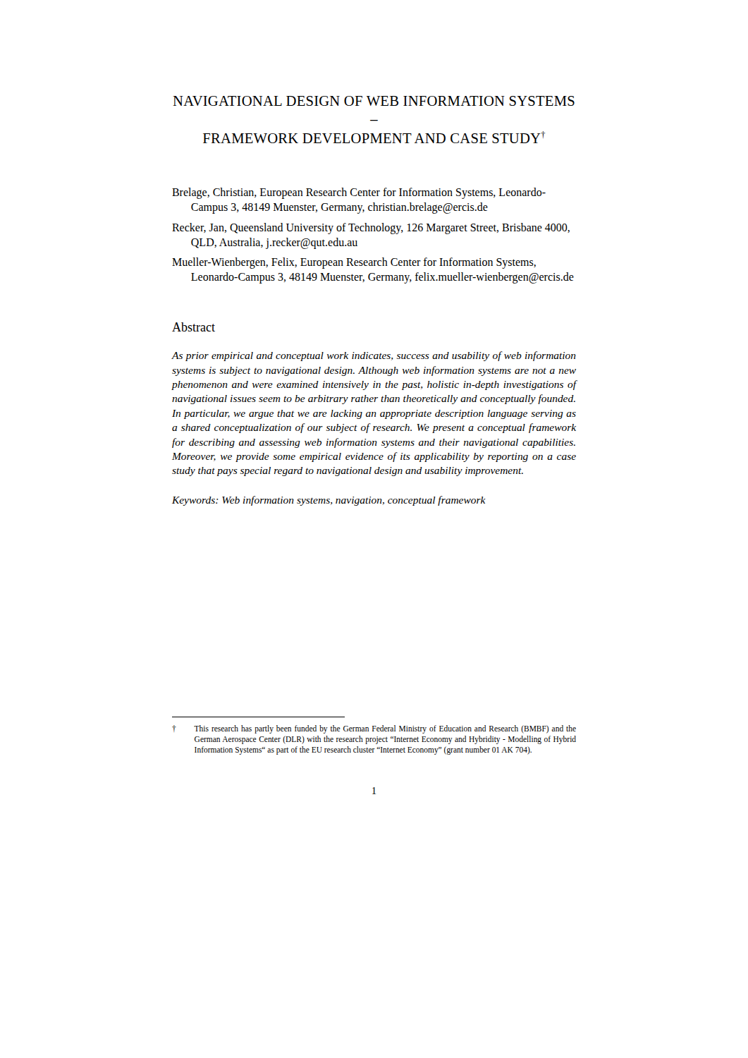NAVIGATIONAL DESIGN OF WEB INFORMATION SYSTEMS –
FRAMEWORK DEVELOPMENT AND CASE STUDY†
Brelage, Christian, European Research Center for Information Systems, Leonardo-Campus 3, 48149 Muenster, Germany, christian.brelage@ercis.de
Recker, Jan, Queensland University of Technology, 126 Margaret Street, Brisbane 4000, QLD, Australia, j.recker@qut.edu.au
Mueller-Wienbergen, Felix, European Research Center for Information Systems, Leonardo-Campus 3, 48149 Muenster, Germany, felix.mueller-wienbergen@ercis.de
Abstract
As prior empirical and conceptual work indicates, success and usability of web information systems is subject to navigational design. Although web information systems are not a new phenomenon and were examined intensively in the past, holistic in-depth investigations of navigational issues seem to be arbitrary rather than theoretically and conceptually founded. In particular, we argue that we are lacking an appropriate description language serving as a shared conceptualization of our subject of research. We present a conceptual framework for describing and assessing web information systems and their navigational capabilities. Moreover, we provide some empirical evidence of its applicability by reporting on a case study that pays special regard to navigational design and usability improvement.
Keywords: Web information systems, navigation, conceptual framework
†This research has partly been funded by the German Federal Ministry of Education and Research (BMBF) and the German Aerospace Center (DLR) with the research project “Internet Economy and Hybridity - Modelling of Hybrid Information Systems“ as part of the EU research cluster “Internet Economy” (grant number 01 AK 704).
1